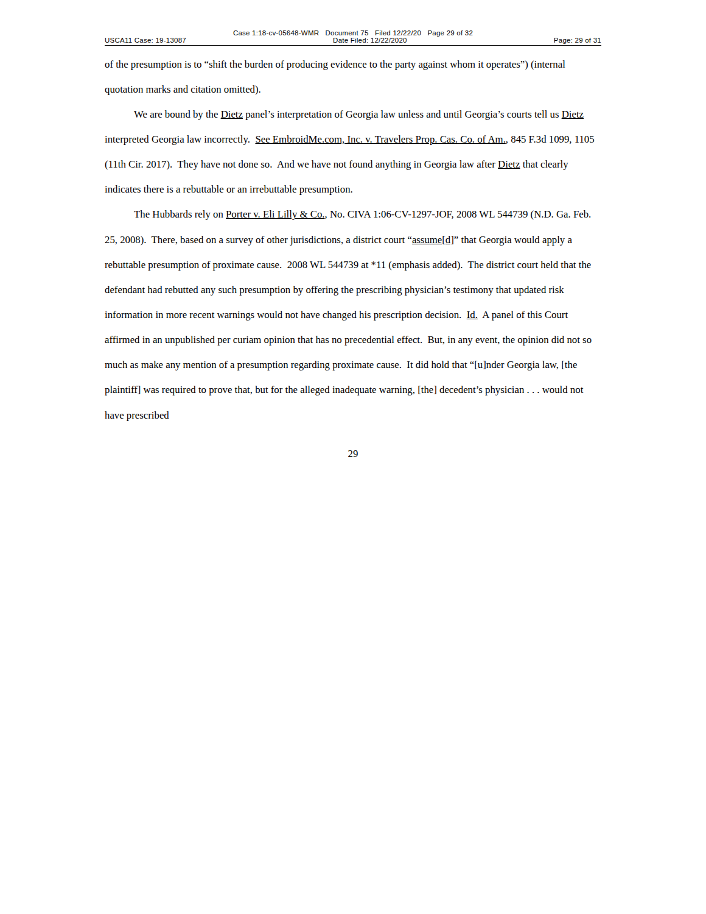Case 1:18-cv-05648-WMR Document 75 Filed 12/22/20 Page 29 of 32 USCA11 Case: 19-13087 Date Filed: 12/22/2020 Page: 29 of 31
of the presumption is to “shift the burden of producing evidence to the party against whom it operates”) (internal quotation marks and citation omitted).
We are bound by the Dietz panel’s interpretation of Georgia law unless and until Georgia’s courts tell us Dietz interpreted Georgia law incorrectly. See EmbroidMe.com, Inc. v. Travelers Prop. Cas. Co. of Am., 845 F.3d 1099, 1105 (11th Cir. 2017). They have not done so. And we have not found anything in Georgia law after Dietz that clearly indicates there is a rebuttable or an irrebuttable presumption.
The Hubbards rely on Porter v. Eli Lilly & Co., No. CIVA 1:06-CV-1297-JOF, 2008 WL 544739 (N.D. Ga. Feb. 25, 2008). There, based on a survey of other jurisdictions, a district court “assume[d]” that Georgia would apply a rebuttable presumption of proximate cause. 2008 WL 544739 at *11 (emphasis added). The district court held that the defendant had rebutted any such presumption by offering the prescribing physician’s testimony that updated risk information in more recent warnings would not have changed his prescription decision. Id. A panel of this Court affirmed in an unpublished per curiam opinion that has no precedential effect. But, in any event, the opinion did not so much as make any mention of a presumption regarding proximate cause. It did hold that “[u]nder Georgia law, [the plaintiff] was required to prove that, but for the alleged inadequate warning, [the] decedent’s physician . . . would not have prescribed
29